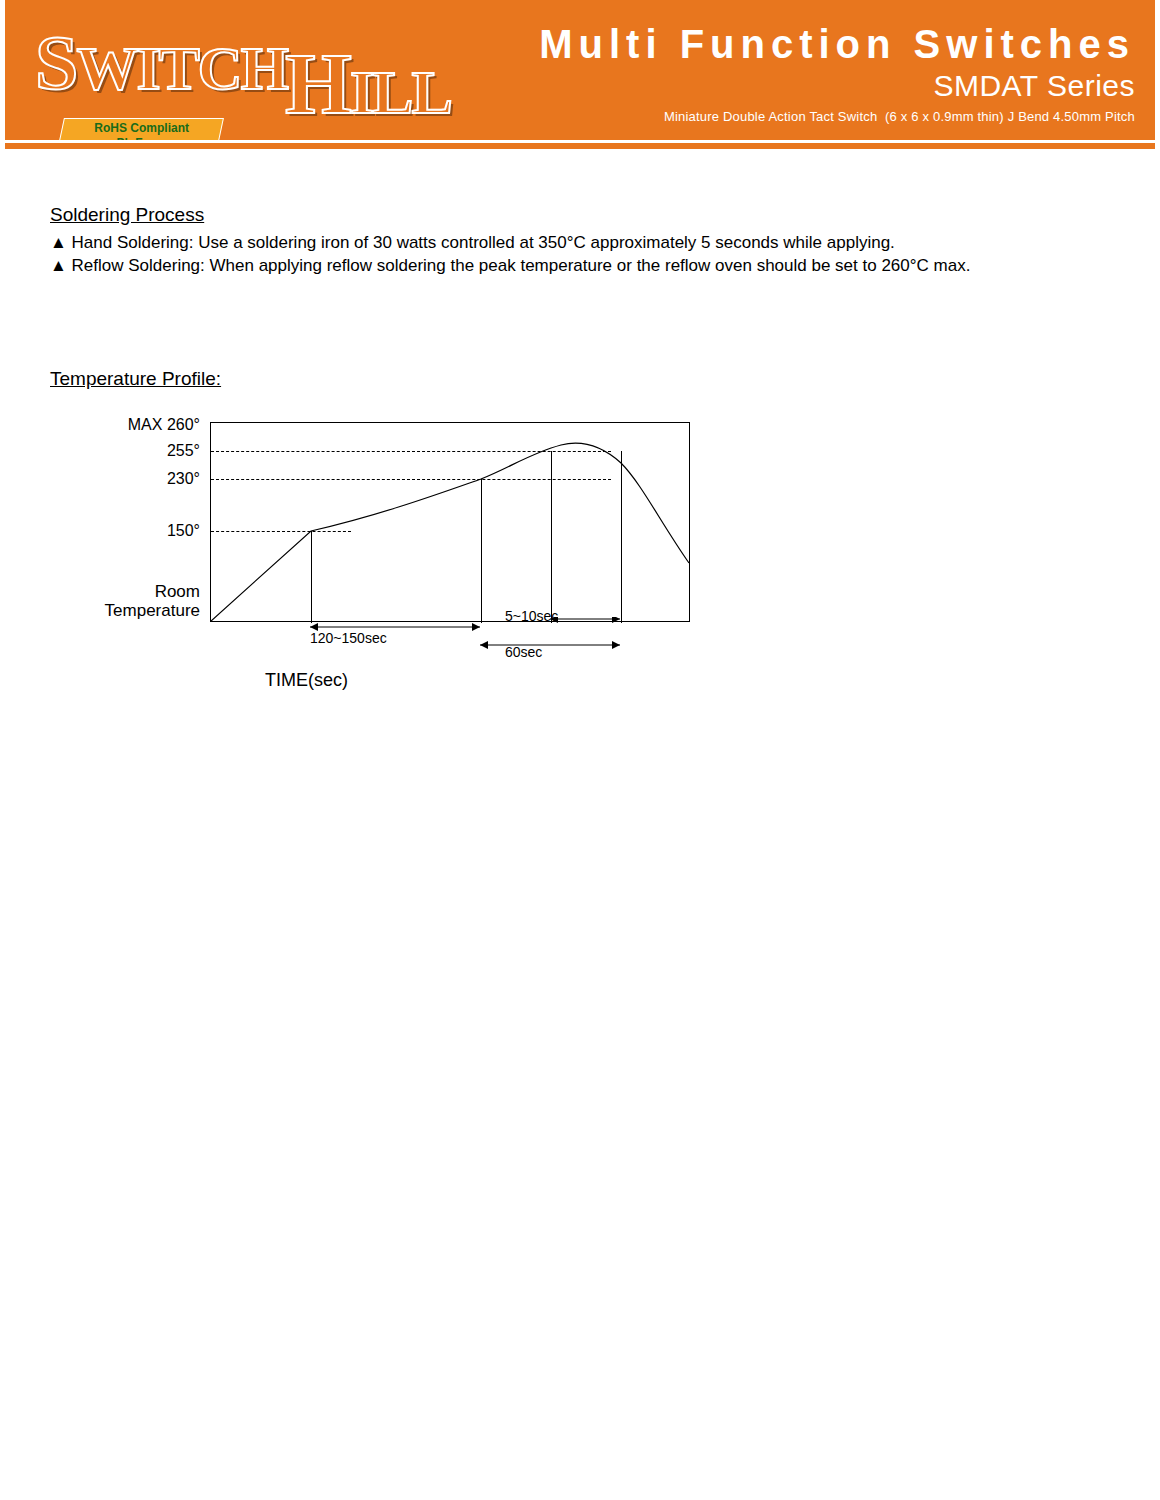SWITCH
HILL
RoHS Compliant Pb Free
Multi Function Switches
SMDAT Series
Miniature Double Action Tact Switch (6 x 6 x 0.9mm thin) J Bend 4.50mm Pitch
Soldering Process
▲ Hand Soldering: Use a soldering iron of 30 watts controlled at 350°C approximately 5 seconds while applying.
▲ Reflow Soldering: When applying reflow soldering the peak temperature or the reflow oven should be set to 260°C max.
Temperature Profile:
MAX 260°
255°
230°
150°
Room
Temperature
120~150sec
5~10sec
60sec
TIME(sec)